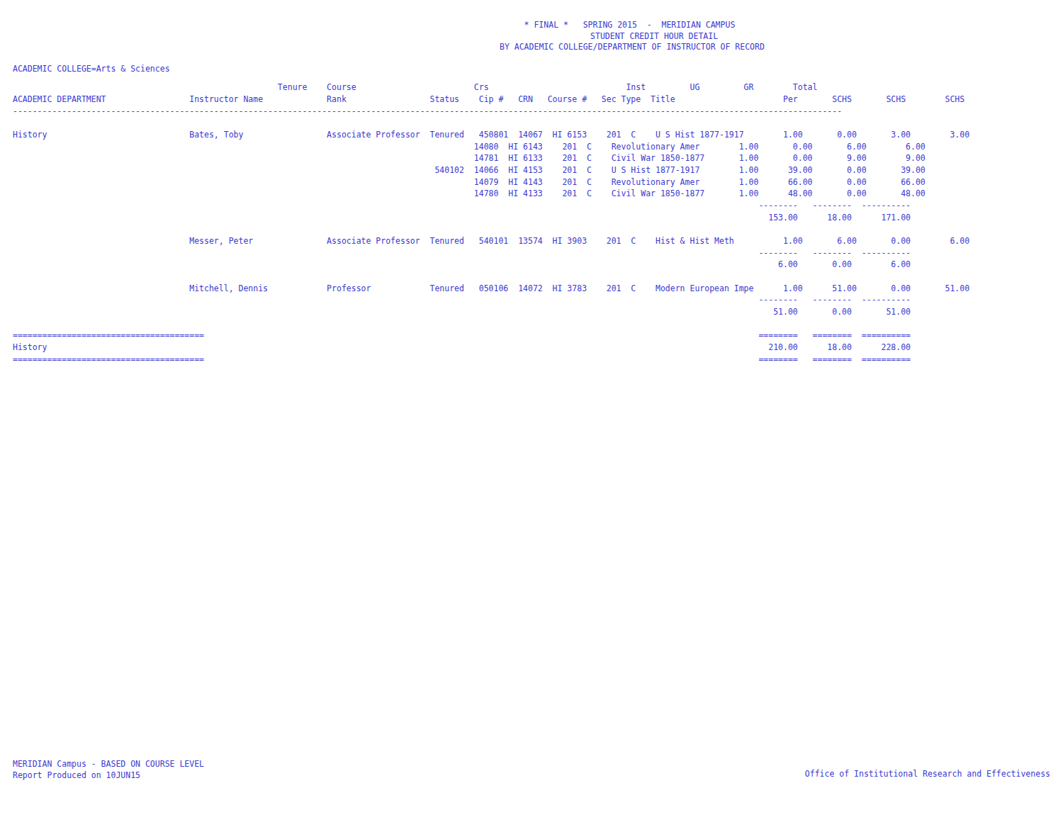* FINAL * SPRING 2015 - MERIDIAN CAMPUS STUDENT CREDIT HOUR DETAIL BY ACADEMIC COLLEGE/DEPARTMENT OF INSTRUCTOR OF RECORD
ACADEMIC COLLEGE=Arts & Sciences
                                                      Tenure    Course                        Crs                            Inst         UG         GR        Total
ACADEMIC DEPARTMENT                 Instructor Name             Rank                 Status    Cip #   CRN   Course #   Sec Type  Title                      Per       SCHS       SCHS        SCHS
-------------------------------------------------------------------------------------------------------------------------------------------------------------------------

History                             Bates, Toby                 Associate Professor  Tenured   450801  14067  HI 6153    201  C    U S Hist 1877-1917        1.00       0.00       3.00        3.00
                                                                                              14080  HI 6143    201  C    Revolutionary Amer        1.00       0.00       6.00        6.00
                                                                                              14781  HI 6133    201  C    Civil War 1850-1877       1.00       0.00       9.00        9.00
                                                                                      540102  14066  HI 4153    201  C    U S Hist 1877-1917        1.00      39.00       0.00       39.00
                                                                                              14079  HI 4143    201  C    Revolutionary Amer        1.00      66.00       0.00       66.00
                                                                                              14780  HI 4133    201  C    Civil War 1850-1877       1.00      48.00       0.00       48.00
                                                                                                                                                        --------   --------  ----------
                                                                                                                                                          153.00      18.00      171.00

                                    Messer, Peter               Associate Professor  Tenured   540101  13574  HI 3903    201  C    Hist & Hist Meth          1.00       6.00       0.00        6.00
                                                                                                                                                        --------   --------  ----------
                                                                                                                                                            6.00       0.00        6.00

                                    Mitchell, Dennis            Professor            Tenured   050106  14072  HI 3783    201  C    Modern European Impe      1.00      51.00       0.00       51.00
                                                                                                                                                        --------   --------  ----------
                                                                                                                                                           51.00       0.00       51.00

=======================================                                                                                                                 ========   ========  ==========
History                                                                                                                                                   210.00      18.00      228.00
=======================================                                                                                                                 ========   ========  ==========
MERIDIAN Campus - BASED ON COURSE LEVEL Report Produced on 10JUN15
Office of Institutional Research and Effectiveness